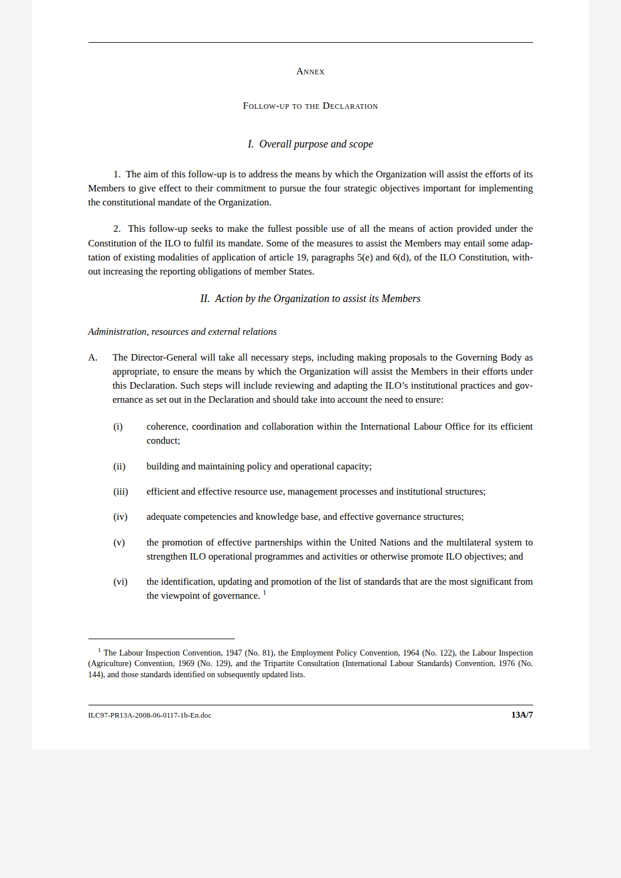Annex
Follow-up to the Declaration
I. Overall purpose and scope
1. The aim of this follow-up is to address the means by which the Organization will assist the efforts of its Members to give effect to their commitment to pursue the four strategic objectives important for implementing the constitutional mandate of the Organization.
2. This follow-up seeks to make the fullest possible use of all the means of action provided under the Constitution of the ILO to fulfil its mandate. Some of the measures to assist the Members may entail some adaptation of existing modalities of application of article 19, paragraphs 5(e) and 6(d), of the ILO Constitution, without increasing the reporting obligations of member States.
II. Action by the Organization to assist its Members
Administration, resources and external relations
A.
The Director-General will take all necessary steps, including making proposals to the Governing Body as appropriate, to ensure the means by which the Organization will assist the Members in their efforts under this Declaration. Such steps will include reviewing and adapting the ILO’s institutional practices and governance as set out in the Declaration and should take into account the need to ensure:
(i) coherence, coordination and collaboration within the International Labour Office for its efficient conduct;
(ii) building and maintaining policy and operational capacity;
(iii) efficient and effective resource use, management processes and institutional structures;
(iv) adequate competencies and knowledge base, and effective governance structures;
(v) the promotion of effective partnerships within the United Nations and the multilateral system to strengthen ILO operational programmes and activities or otherwise promote ILO objectives; and
(vi) the identification, updating and promotion of the list of standards that are the most significant from the viewpoint of governance. 1
1 The Labour Inspection Convention, 1947 (No. 81), the Employment Policy Convention, 1964 (No. 122), the Labour Inspection (Agriculture) Convention, 1969 (No. 129), and the Tripartite Consultation (International Labour Standards) Convention, 1976 (No. 144), and those standards identified on subsequently updated lists.
ILC97-PR13A-2008-06-0117-1b-En.doc 13A/7